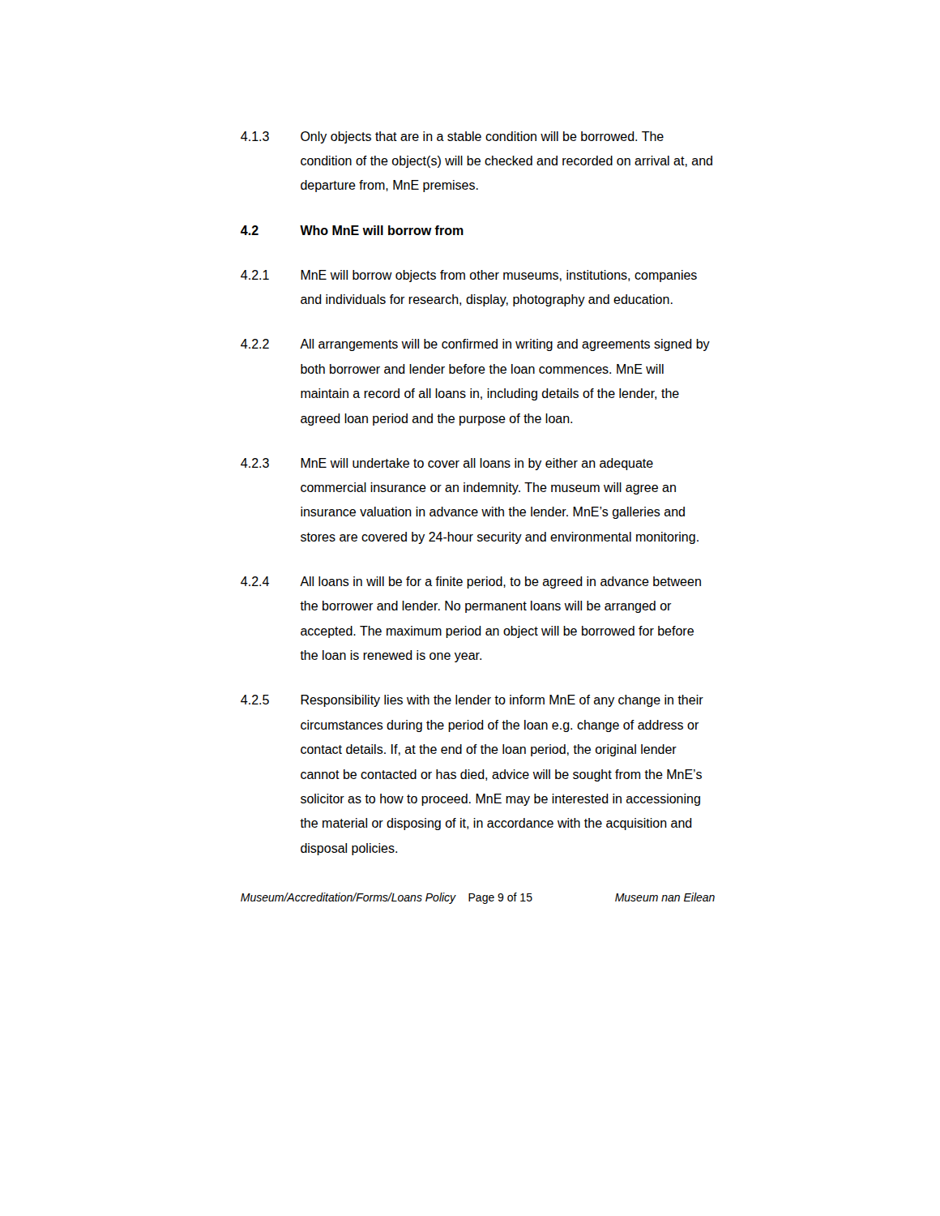4.1.3
Only objects that are in a stable condition will be borrowed. The condition of the object(s) will be checked and recorded on arrival at, and departure from, MnE premises.
4.2
Who MnE will borrow from
4.2.1
MnE will borrow objects from other museums, institutions, companies and individuals for research, display, photography and education.
4.2.2
All arrangements will be confirmed in writing and agreements signed by both borrower and lender before the loan commences. MnE will maintain a record of all loans in, including details of the lender, the agreed loan period and the purpose of the loan.
4.2.3
MnE will undertake to cover all loans in by either an adequate commercial insurance or an indemnity. The museum will agree an insurance valuation in advance with the lender. MnE’s galleries and stores are covered by 24-hour security and environmental monitoring.
4.2.4
All loans in will be for a finite period, to be agreed in advance between the borrower and lender. No permanent loans will be arranged or accepted. The maximum period an object will be borrowed for before the loan is renewed is one year.
4.2.5
Responsibility lies with the lender to inform MnE of any change in their circumstances during the period of the loan e.g. change of address or contact details. If, at the end of the loan period, the original lender cannot be contacted or has died, advice will be sought from the MnE’s solicitor as to how to proceed. MnE may be interested in accessioning the material or disposing of it, in accordance with the acquisition and disposal policies.
Museum/Accreditation/Forms/Loans Policy
Page 9 of 15
Museum nan Eilean